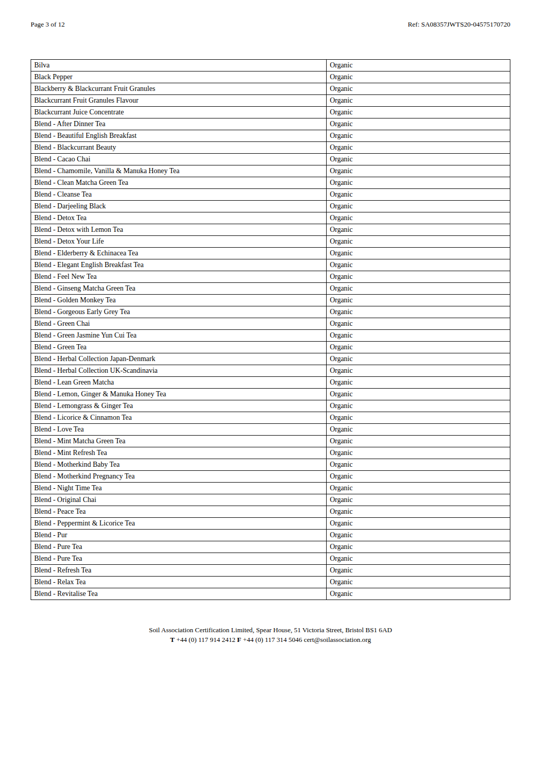Page 3 of 12
Ref: SA08357JWTS20-04575170720
| Bilva | Organic |
| Black Pepper | Organic |
| Blackberry & Blackcurrant Fruit Granules | Organic |
| Blackcurrant Fruit Granules Flavour | Organic |
| Blackcurrant Juice Concentrate | Organic |
| Blend - After Dinner Tea | Organic |
| Blend - Beautiful English Breakfast | Organic |
| Blend - Blackcurrant Beauty | Organic |
| Blend - Cacao Chai | Organic |
| Blend - Chamomile, Vanilla & Manuka Honey Tea | Organic |
| Blend - Clean Matcha Green Tea | Organic |
| Blend - Cleanse Tea | Organic |
| Blend - Darjeeling Black | Organic |
| Blend - Detox Tea | Organic |
| Blend - Detox with Lemon Tea | Organic |
| Blend - Detox Your Life | Organic |
| Blend - Elderberry & Echinacea Tea | Organic |
| Blend - Elegant English Breakfast Tea | Organic |
| Blend - Feel New Tea | Organic |
| Blend - Ginseng Matcha Green Tea | Organic |
| Blend - Golden Monkey Tea | Organic |
| Blend - Gorgeous Early Grey Tea | Organic |
| Blend - Green Chai | Organic |
| Blend - Green Jasmine Yun Cui Tea | Organic |
| Blend - Green Tea | Organic |
| Blend - Herbal Collection Japan-Denmark | Organic |
| Blend - Herbal Collection UK-Scandinavia | Organic |
| Blend - Lean Green Matcha | Organic |
| Blend - Lemon, Ginger & Manuka Honey Tea | Organic |
| Blend - Lemongrass & Ginger Tea | Organic |
| Blend - Licorice & Cinnamon Tea | Organic |
| Blend - Love Tea | Organic |
| Blend - Mint Matcha Green Tea | Organic |
| Blend - Mint Refresh Tea | Organic |
| Blend - Motherkind Baby Tea | Organic |
| Blend - Motherkind Pregnancy Tea | Organic |
| Blend - Night Time Tea | Organic |
| Blend - Original Chai | Organic |
| Blend - Peace Tea | Organic |
| Blend - Peppermint & Licorice Tea | Organic |
| Blend - Pur | Organic |
| Blend - Pure Tea | Organic |
| Blend - Pure Tea | Organic |
| Blend - Refresh Tea | Organic |
| Blend - Relax Tea | Organic |
| Blend - Revitalise Tea | Organic |
Soil Association Certification Limited, Spear House, 51 Victoria Street, Bristol BS1 6AD
T +44 (0) 117 914 2412 F +44 (0) 117 314 5046 cert@soilassociation.org